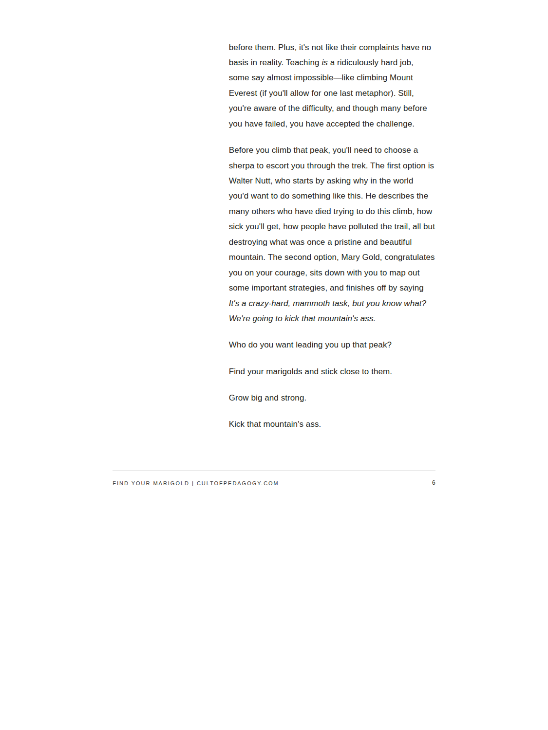before them. Plus, it's not like their complaints have no basis in reality. Teaching is a ridiculously hard job, some say almost impossible—like climbing Mount Everest (if you'll allow for one last metaphor). Still, you're aware of the difficulty, and though many before you have failed, you have accepted the challenge.
Before you climb that peak, you'll need to choose a sherpa to escort you through the trek. The first option is Walter Nutt, who starts by asking why in the world you'd want to do something like this. He describes the many others who have died trying to do this climb, how sick you'll get, how people have polluted the trail, all but destroying what was once a pristine and beautiful mountain. The second option, Mary Gold, congratulates you on your courage, sits down with you to map out some important strategies, and finishes off by saying It's a crazy-hard, mammoth task, but you know what? We're going to kick that mountain's ass.
Who do you want leading you up that peak?
Find your marigolds and stick close to them.
Grow big and strong.
Kick that mountain's ass.
Find Your Marigold | cultofpedagogy.com 6